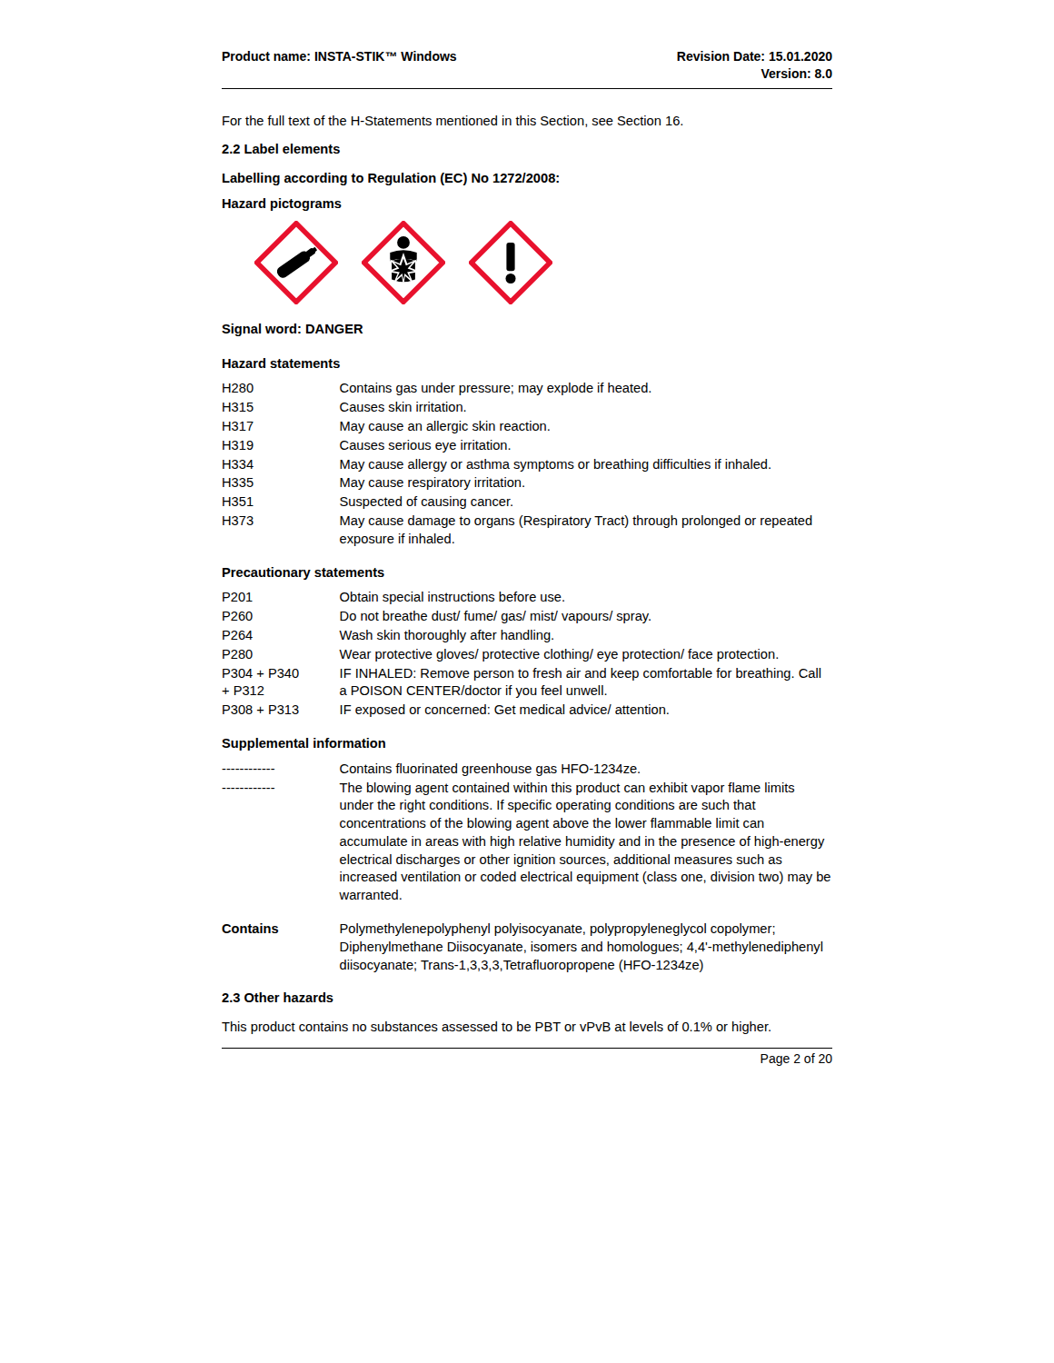Product name: INSTA-STIK™ Windows
Revision Date: 15.01.2020
Version: 8.0
For the full text of the H-Statements mentioned in this Section, see Section 16.
2.2 Label elements
Labelling according to Regulation (EC) No 1272/2008:
Hazard pictograms
Signal word: DANGER
Hazard statements
| H280 | Contains gas under pressure; may explode if heated. |
| H315 | Causes skin irritation. |
| H317 | May cause an allergic skin reaction. |
| H319 | Causes serious eye irritation. |
| H334 | May cause allergy or asthma symptoms or breathing difficulties if inhaled. |
| H335 | May cause respiratory irritation. |
| H351 | Suspected of causing cancer. |
| H373 | May cause damage to organs (Respiratory Tract) through prolonged or repeated exposure if inhaled. |
Precautionary statements
| P201 | Obtain special instructions before use. |
| P260 | Do not breathe dust/ fume/ gas/ mist/ vapours/ spray. |
| P264 | Wash skin thoroughly after handling. |
| P280 | Wear protective gloves/ protective clothing/ eye protection/ face protection. |
| P304 + P340 + P312 | IF INHALED: Remove person to fresh air and keep comfortable for breathing. Call a POISON CENTER/doctor if you feel unwell. |
| P308 + P313 | IF exposed or concerned: Get medical advice/ attention. |
Supplemental information
| ------------ | Contains fluorinated greenhouse gas HFO-1234ze. |
| ------------ | The blowing agent contained within this product can exhibit vapor flame limits under the right conditions. If specific operating conditions are such that concentrations of the blowing agent above the lower flammable limit can accumulate in areas with high relative humidity and in the presence of high-energy electrical discharges or other ignition sources, additional measures such as increased ventilation or coded electrical equipment (class one, division two) may be warranted. |
| Contains | Polymethylenepolyphenyl polyisocyanate, polypropyleneglycol copolymer; Diphenylmethane Diisocyanate, isomers and homologues; 4,4'-methylenediphenyl diisocyanate; Trans-1,3,3,3,Tetrafluoropropene (HFO-1234ze) |
2.3 Other hazards
This product contains no substances assessed to be PBT or vPvB at levels of 0.1% or higher.
Page 2 of 20